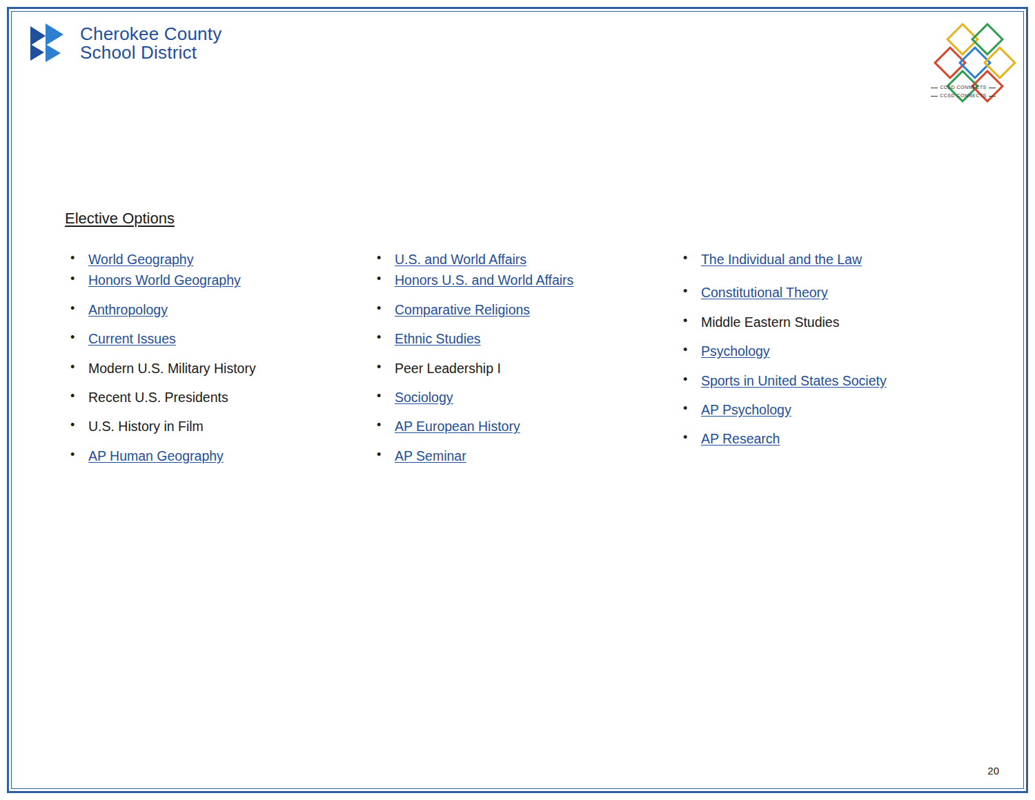Cherokee County School District
CCSD CONNECTS
CCSD CONNECTS
Elective Options
World Geography
Honors World Geography
Anthropology
Current Issues
Modern U.S. Military History
Recent U.S. Presidents
U.S. History in Film
AP Human Geography
U.S. and World Affairs
Honors U.S. and World Affairs
Comparative Religions
Ethnic Studies
Peer Leadership I
Sociology
AP European History
AP Seminar
The Individual and the Law
Constitutional Theory
Middle Eastern Studies
Psychology
Sports in United States Society
AP Psychology
AP Research
20